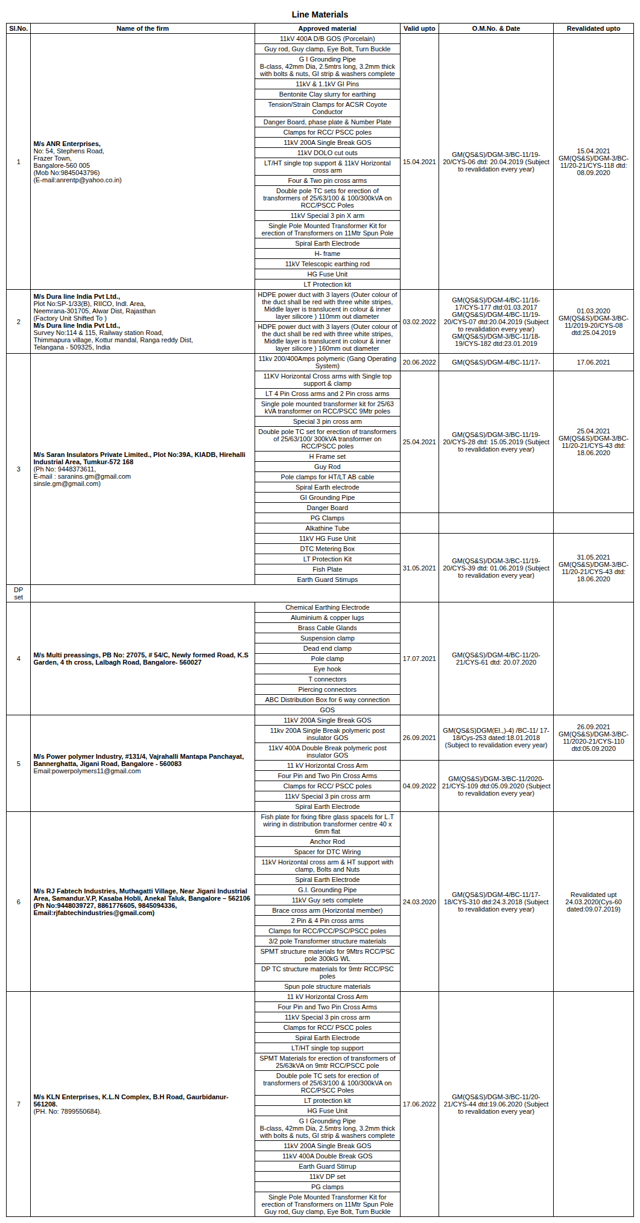Line Materials
| Sl.No. | Name of the firm | Approved material | Valid upto | O.M.No. & Date | Revalidated upto |
| --- | --- | --- | --- | --- | --- |
| 1 | M/s ANR Enterprises, No: 54, Stephens Road, Frazer Town, Bangalore-560 005 (Mob No:9845043796) (E-mail:anrentp@yahoo.co.in) | 11kV 400A D/B GOS (Porcelain) | 15.04.2021 | GM(QS&S)/DGM-3/BC-11/19-20/CYS-06 dtd: 20.04.2019 (Subject to revalidation every year) | 15.04.2021 GM(QS&S)/DGM-3/BC-11/20-21/CYS-118 dtd: 08.09.2020 |
| Guy rod, Guy clamp, Eye Bolt, Turn Buckle |
| G I Grounding Pipe B-class, 42mm Dia, 2.5mtrs long, 3.2mm thick with bolts & nuts, GI strip & washers complete |
| 11kV & 1.1kV GI Pins |
| Bentonite Clay slurry for earthing |
| Tension/Strain Clamps for ACSR Coyote Conductor |
| Danger Board, phase plate & Number Plate |
| Clamps for RCC/ PSCC poles |
| 11kV 200A Single Break GOS |
| 11kV DOLO cut outs |
| LT/HT single top support & 11kV Horizontal cross arm |
| Four & Two pin cross arms |
| Double pole TC sets for erection of transformers of 25/63/100 & 100/300kVA on RCC/PSCC Poles |
| 11kV Special 3 pin X arm |
| Single Pole Mounted Transformer Kit for erection of Transformers on 11Mtr Spun Pole |
| Spiral Earth Electrode |
| H- frame |
| 11kV Telescopic earthing rod |
| HG Fuse Unit |
| LT Protection kit |
| 2 | M/s Dura line India Pvt Ltd., Plot No:SP-1/33(B), RIICO, Indl. Area, Neemrana-301705, Alwar Dist, Rajasthan (Factory Unit Shifted To ) M/s Dura line India Pvt Ltd., Survey No:114 & 115, Railway station Road, Thimmapura village, Kottur mandal, Ranga reddy Dist, Telangana - 509325, India | HDPE power duct with 3 layers (Outer colour of the duct shall be red with three white stripes, Middle layer is translucent in colour & inner layer silicore ) 110mm out diameter | 03.02.2022 | GM(QS&S)/DGM-4/BC-11/16-17/CYS-177 dtd:01.03.2017 GM(QS&S)/DGM-4/BC-11/19-20/CYS-07 dtd:20.04.2019 (Subject to revalidation every year) GM(QS&S)/DGM-3/BC-11/18-19/CYS-182 dtd:23.01.2019 | 01.03.2020 GM(QS&S)/DGM-3/BC-11/2019-20/CYS-08 dtd:25.04.2019 |
| HDPE power duct with 3 layers (Outer colour of the duct shall be red with three white stripes, Middle layer is translucent in colour & inner layer silicore ) 160mm out diameter |
| 3 | M/s Saran Insulators Private Limited., Plot No:39A, KIADB, Hirehalli Industrial Area, Tumkur-572 168 (Ph No: 9448373611, E-mail : saranins.gm@gmail.com sinsle.gm@gmail.com) | 11kv 200/400Amps polymeric (Gang Operating System) | 20.06.2022 | GM(QS&S)/DGM-4/BC-11/17- | 17.06.2021 |
| 11KV Horizontal Cross arms with Single top support & clamp | 25.04.2021 | GM(QS&S)/DGM-3/BC-11/19-20/CYS-28 dtd: 15.05.2019 (Subject to revalidation every year) | 25.04.2021 GM(QS&S)/DGM-3/BC-11/20-21/CYS-43 dtd: 18.06.2020 |
| LT 4 Pin Cross arms and 2 Pin cross arms |
| Single pole mounted transformer kit for 25/63 kVA transformer on RCC/PSCC 9Mtr poles |
| Special 3 pin cross arm |
| Double pole TC set for erection of transformers of 25/63/100/ 300kVA transformer on RCC/PSCC poles |
| H Frame set |
| Guy Rod |
| Pole clamps for HT/LT AB cable |
| Spiral Earth electrode |
| GI Grounding Pipe |
| Danger Board |
| PG Clamps | | | |
| Alkathine Tube |
| 11kV HG Fuse Unit | 31.05.2021 | GM(QS&S)/DGM-3/BC-11/19-20/CYS-39 dtd: 01.06.2019 (Subject to revalidation every year) | 31.05.2021 GM(QS&S)/DGM-3/BC-11/20-21/CYS-43 dtd: 18.06.2020 |
| DTC Metering Box |
| LT Protection Kit |
| Fish Plate |
| Earth Guard Stirrups |
| DP set |
| 4 | M/s Multi preassings, PB No: 27075, # 54/C, Newly formed Road, K.S Garden, 4 th cross, Lalbagh Road, Bangalore- 560027 | Chemical Earthing Electrode | 17.07.2021 | GM(QS&S)/DGM-4/BC-11/20-21/CYS-61 dtd: 20.07.2020 | |
| Aluminium & copper lugs |
| Brass Cable Glands |
| Suspension clamp |
| Dead end clamp |
| Pole clamp |
| Eye hook |
| T connectors |
| Piercing connectors |
| ABC Distribution Box for 6 way connection |
| GOS |
| 5 | M/s Power polymer Industry, #131/4, Vajrahalli Mantapa Panchayat, Bannerghatta, Jigani Road, Bangalore - 560083 Email:powerpolymers11@gmail.com | 11kV 200A Single Break GOS | 26.09.2021 | GM(QS&S)DGM(El.,)-4) /BC-11/ 17-18/Cys-253 dated:18.01.2018 (Subject to revalidation every year) | 26.09.2021 GM(QS&S)/DGM-3/BC-11/2020-21/CYS-110 dtd:05.09.2020 |
| 11kv 200A Single Break polymeric post insulator GOS |
| 11kV 400A Double Break polymeric post insulator GOS |
| 11 kV Horizontal Cross Arm | 04.09.2022 | GM(QS&S)/DGM-3/BC-11/2020-21/CYS-109 dtd:05.09.2020 (Subject to revalidation every year) | |
| Four Pin and Two Pin Cross Arms |
| Clamps for RCC/ PSCC poles |
| 11kV Special 3 pin cross arm |
| Spiral Earth Electrode |
| 6 | M/s RJ Fabtech Industries, Muthagatti Village, Near Jigani Industrial Area, Samandur.V.P, Kasaba Hobli, Anekal Taluk, Bangalore – 562106 (Ph No:9448039727, 8861776605, 9845094336, Email:rjfabtechindustries@gmail.com) | Fish plate for fixing fibre glass spacels for L.T wiring in distribution transformer centre 40 x 6mm flat | 24.03.2020 | GM(QS&S)/DGM-4/BC-11/17-18/CYS-310 dtd:24.3.2018 (Subject to revalidation every year) | Revalidated upt 24.03.2020(Cys-60 dated:09.07.2019) |
| Anchor Rod |
| Spacer for DTC Wiring |
| 11kV Horizontal cross arm & HT support with clamp, Bolts and Nuts |
| Spiral Earth Electrode |
| G.I. Grounding Pipe |
| 11kV Guy sets complete |
| Brace cross arm (Horizontal member) |
| 2 Pin & 4 Pin cross arms |
| Clamps for RCC/PCC/PSC/PSCC poles |
| 3/2 pole Transformer structure materials |
| SPMT structure materials for 9Mtrs RCC/PSC pole 300kG WL |
| DP TC structure materials for 9mtr RCC/PSC poles |
| Spun pole structure materials |
| 7 | M/s KLN Enterprises, K.L.N Complex, B.H Road, Gaurbidanur-561208. (PH. No: 7899550684). | 11 kV Horizontal Cross Arm | 17.06.2022 | GM(QS&S)/DGM-3/BC-11/20-21/CYS-44 dtd:19.06.2020 (Subject to revalidation every year) | |
| Four Pin and Two Pin Cross Arms |
| 11kV Special 3 pin cross arm |
| Clamps for RCC/ PSCC poles |
| Spiral Earth Electrode |
| LT/HT single top support |
| SPMT Materials for erection of transformers of 25/63kVA on 9mtr RCC/PSCC pole |
| Double pole TC sets for erection of transformers of 25/63/100 & 100/300kVA on RCC/PSCC Poles |
| LT protection kit |
| HG Fuse Unit |
| G I Grounding Pipe B-class, 42mm Dia, 2.5mtrs long, 3.2mm thick with bolts & nuts, GI strip & washers complete |
| 11kV 200A Single Break GOS |
| 11kV 400A Double Break GOS |
| Earth Guard Stirrup |
| 11kV DP set |
| PG clamps |
| Single Pole Mounted Transformer Kit for erection of Transformers on 11Mtr Spun Pole Guy rod, Guy clamp, Eye Bolt, Turn Buckle |